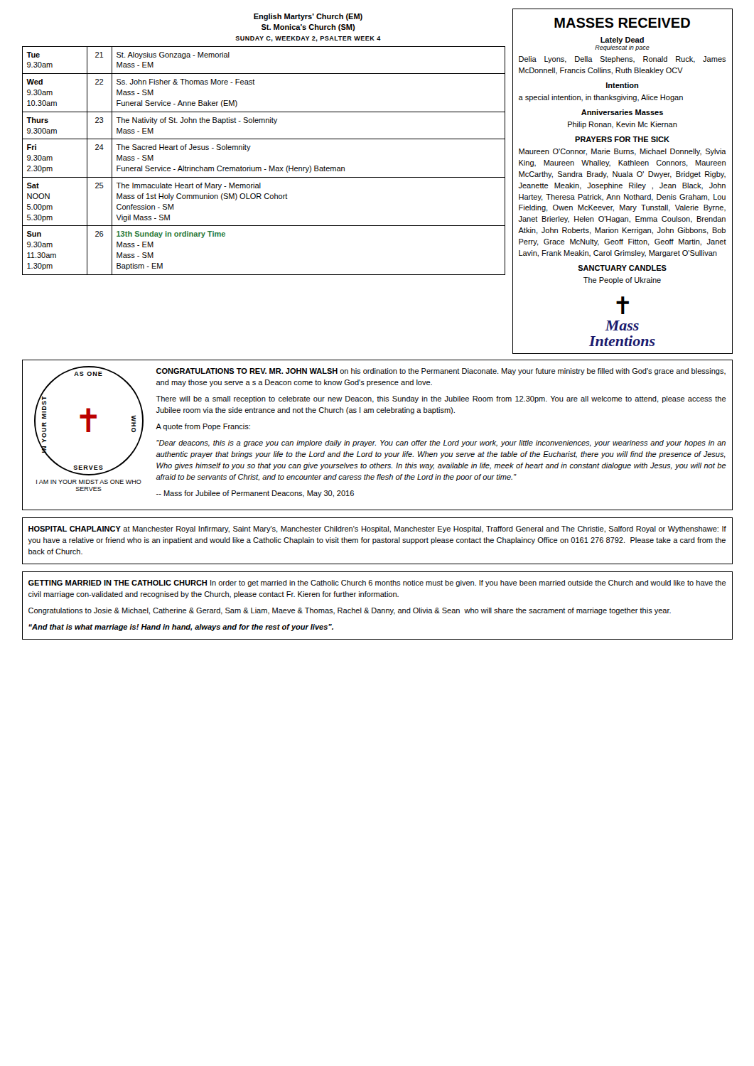| | | English Martyrs' Church (EM) St. Monica's Church (SM) SUNDAY C, WEEKDAY 2, PSALTER WEEK 4 |
| Tue 9.30am | 21 | St. Aloysius Gonzaga - Memorial Mass - EM |
| Wed 9.30am 10.30am | 22 | Ss. John Fisher & Thomas More - Feast Mass - SM Funeral Service - Anne Baker (EM) |
| Thurs 9.300am | 23 | The Nativity of St. John the Baptist - Solemnity Mass - EM |
| Fri 9.30am 2.30pm | 24 | The Sacred Heart of Jesus - Solemnity Mass - SM Funeral Service - Altrincham Crematorium - Max (Henry) Bateman |
| Sat NOON 5.00pm 5.30pm | 25 | The Immaculate Heart of Mary - Memorial Mass of 1st Holy Communion (SM) OLOR Cohort Confession - SM Vigil Mass - SM |
| Sun 9.30am 11.30am 1.30pm | 26 | 13th Sunday in ordinary Time Mass - EM Mass - SM Baptism - EM |
MASSES RECEIVED
Lately Dead
Requiescat in pace
Delia Lyons, Della Stephens, Ronald Ruck, James McDonnell, Francis Collins, Ruth Bleakley OCV
Intention
a special intention, in thanksgiving, Alice Hogan
Anniversaries Masses
Philip Ronan, Kevin Mc Kiernan
PRAYERS FOR THE SICK
Maureen O'Connor, Marie Burns, Michael Donnelly, Sylvia King, Maureen Whalley, Kathleen Connors, Maureen McCarthy, Sandra Brady, Nuala O' Dwyer, Bridget Rigby, Jeanette Meakin, Josephine Riley , Jean Black, John Hartey, Theresa Patrick, Ann Nothard, Denis Graham, Lou Fielding, Owen McKeever, Mary Tunstall, Valerie Byrne, Janet Brierley, Helen O'Hagan, Emma Coulson, Brendan Atkin, John Roberts, Marion Kerrigan, John Gibbons, Bob Perry, Grace McNulty, Geoff Fitton, Geoff Martin, Janet Lavin, Frank Meakin, Carol Grimsley, Margaret O'Sullivan
SANCTUARY CANDLES
The People of Ukraine
✝
Mass
Intentions
✝
AS ONE
SERVES
IN YOUR MIDST
WHO
I AM IN YOUR MIDST AS ONE WHO SERVES
CONGRATULATIONS TO REV. MR. JOHN WALSH on his ordination to the Permanent Diaconate. May your future ministry be filled with God's grace and blessings, and may those you serve a s a Deacon come to know God's presence and love.
There will be a small reception to celebrate our new Deacon, this Sunday in the Jubilee Room from 12.30pm. You are all welcome to attend, please access the Jubilee room via the side entrance and not the Church (as I am celebrating a baptism).
A quote from Pope Francis:
"Dear deacons, this is a grace you can implore daily in prayer. You can offer the Lord your work, your little inconveniences, your weariness and your hopes in an authentic prayer that brings your life to the Lord and the Lord to your life. When you serve at the table of the Eucharist, there you will find the presence of Jesus, Who gives himself to you so that you can give yourselves to others. In this way, available in life, meek of heart and in constant dialogue with Jesus, you will not be afraid to be servants of Christ, and to encounter and caress the flesh of the Lord in the poor of our time."
-- Mass for Jubilee of Permanent Deacons, May 30, 2016
HOSPITAL CHAPLAINCY at Manchester Royal Infirmary, Saint Mary's, Manchester Children's Hospital, Manchester Eye Hospital, Trafford General and The Christie, Salford Royal or Wythenshawe: If you have a relative or friend who is an inpatient and would like a Catholic Chaplain to visit them for pastoral support please contact the Chaplaincy Office on 0161 276 8792. Please take a card from the back of Church.
GETTING MARRIED IN THE CATHOLIC CHURCH In order to get married in the Catholic Church 6 months notice must be given. If you have been married outside the Church and would like to have the civil marriage con-validated and recognised by the Church, please contact Fr. Kieren for further information.
Congratulations to Josie & Michael, Catherine & Gerard, Sam & Liam, Maeve & Thomas, Rachel & Danny, and Olivia & Sean who will share the sacrament of marriage together this year.
“And that is what marriage is! Hand in hand, always and for the rest of your lives”.